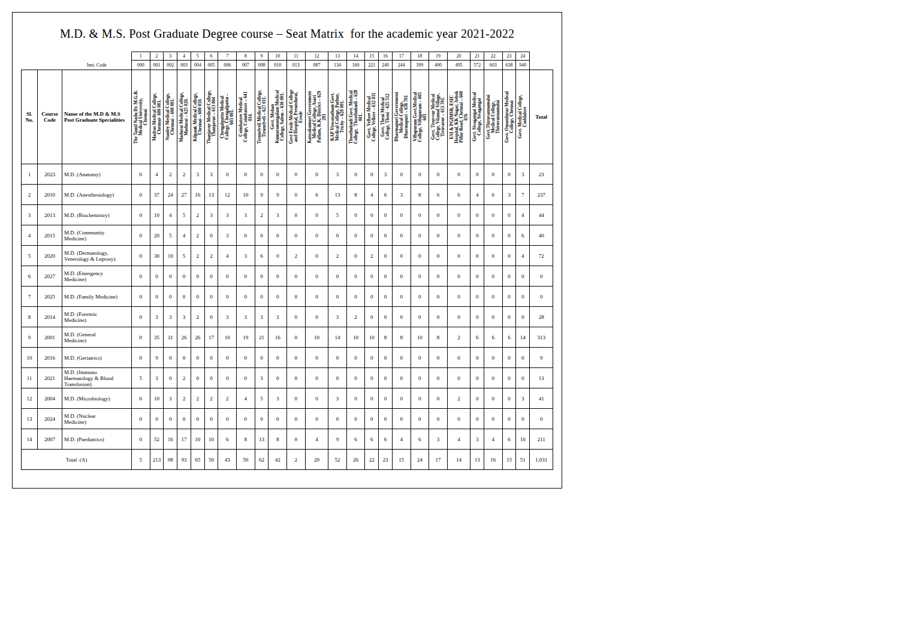M.D. & M.S. Post Graduate Degree course – Seat Matrix for the academic year 2021-2022
| | | | 1 | 2 | 3 | 4 | 5 | 6 | 7 | 8 | 9 | 10 | 11 | 12 | 13 | 14 | 15 | 16 | 17 | 18 | 19 | 20 | 21 | 22 | 23 | 24 | |
| | | Inst. Code | 000 | 001 | 002 | 003 | 004 | 005 | 006 | 007 | 008 | 010 | 013 | 087 | 134 | 160 | 221 | 240 | 244 | 399 | 400 | 495 | 572 | 603 | 638 | 940 | |
| Sl. No. | Course Code | Name of the M.D & M.S Post Graduate Specialities | The Tamil Nadu Dr. M.G.R. Medical University, Chennai | Madras Medical College, Chennai- 600 003. | Stanley Medical College, Chennai – 600 001. | Madurai Medical College, Madurai – 625 020. | Kilpauk Medical College, Chennai – 600 010. | Thanjavur Medical College, Thanjavur – 613 004 | Chengalpattu Medical College, Chengalpattu – 603 001. | Coimbatore Medical College, Coimbatore – 641 014. | Tirunelveli Medical College, Tirunelveli – 627 011. | Govt. Mohan Kumaramangalam Medical College, Salem – 636 001. | Govt Erode Medical College and Hospital, Perundurai, Erode | Kanyakumari Government Medical College, Asari Pallam, K.K. District – 629 201 | KAP Viswanatham Govt. Medical College, Puthur, Trichy – 620 001. | Thoothukudi Govt. Medical College, Thoothukudi – 628 001. | Govt. Vellore Medical College, Vellore – 632 011 | Govt. Theni Medical College, Theni - 625 512 | Dharmapuri Government Medical College, Dharmapuri – 636 701 | Villupuram Govt.Medical College, Villupuram – 605 601 | Govt. Tiruvvur Medical College, Vilamal Village, Tiruvarur – 613 701. | ESI & PGIMSR, ESIC Hospital, KK Nagar, Ashok Pillar Road, Chennai – 600 076 | Govt. Sivagangai Medical College, Sivagangai | Govt.Thiruvannamalai Medical College, Thiruvannamalai | Govt. Omandurar Medical College, Chennai | Govt. Medical College, Cuddalore | Total |
| 1 | 2023 | M.D. (Anatomy) | 0 | 4 | 2 | 2 | 3 | 3 | 0 | 0 | 0 | 0 | 0 | 0 | 3 | 0 | 0 | 3 | 0 | 0 | 0 | 0 | 0 | 0 | 0 | 3 | 23 |
| 2 | 2010 | M.D. (Anesthesiology) | 0 | 37 | 24 | 27 | 16 | 13 | 12 | 10 | 9 | 9 | 0 | 6 | 13 | 8 | 4 | 6 | 3 | 8 | 6 | 6 | 4 | 6 | 3 | 7 | 237 |
| 3 | 2013 | M.D. (Biochemistry) | 0 | 10 | 4 | 5 | 2 | 3 | 3 | 3 | 2 | 3 | 0 | 0 | 5 | 0 | 0 | 0 | 0 | 0 | 0 | 0 | 0 | 0 | 0 | 4 | 44 |
| 4 | 2015 | M.D. (Community Medicine) | 0 | 20 | 5 | 4 | 2 | 0 | 3 | 0 | 0 | 0 | 0 | 0 | 0 | 0 | 0 | 0 | 0 | 0 | 0 | 0 | 0 | 0 | 0 | 6 | 40 |
| 5 | 2020 | M.D. (Dermatology, Venerology & Leprosy) | 0 | 30 | 10 | 5 | 2 | 2 | 4 | 3 | 6 | 0 | 2 | 0 | 2 | 0 | 2 | 0 | 0 | 0 | 0 | 0 | 0 | 0 | 0 | 4 | 72 |
| 6 | 2027 | M.D. (Emergency Medicine) | 0 | 0 | 0 | 0 | 0 | 0 | 0 | 0 | 0 | 0 | 0 | 0 | 0 | 0 | 0 | 0 | 0 | 0 | 0 | 0 | 0 | 0 | 0 | 0 | 0 |
| 7 | 2025 | M.D. (Family Medicine) | 0 | 0 | 0 | 0 | 0 | 0 | 0 | 0 | 0 | 0 | 0 | 0 | 0 | 0 | 0 | 0 | 0 | 0 | 0 | 0 | 0 | 0 | 0 | 0 | 0 |
| 8 | 2014 | M.D. (Forensic Medicine) | 0 | 3 | 3 | 3 | 2 | 0 | 3 | 3 | 3 | 3 | 0 | 0 | 3 | 2 | 0 | 0 | 0 | 0 | 0 | 0 | 0 | 0 | 0 | 0 | 28 |
| 9 | 2001 | M.D. (General Medicine) | 0 | 35 | 31 | 26 | 26 | 17 | 10 | 19 | 21 | 16 | 0 | 10 | 14 | 10 | 10 | 8 | 8 | 10 | 8 | 2 | 6 | 6 | 6 | 14 | 313 |
| 10 | 2016 | M.D. (Geriatrics) | 0 | 9 | 0 | 0 | 0 | 0 | 0 | 0 | 0 | 0 | 0 | 0 | 0 | 0 | 0 | 0 | 0 | 0 | 0 | 0 | 0 | 0 | 0 | 0 | 9 |
| 11 | 2021 | M.D. (Immuno Haematology & Blood Transfusion) | 5 | 3 | 0 | 2 | 0 | 0 | 0 | 0 | 3 | 0 | 0 | 0 | 0 | 0 | 0 | 0 | 0 | 0 | 0 | 0 | 0 | 0 | 0 | 0 | 13 |
| 12 | 2004 | M.D. (Microbiology) | 0 | 10 | 3 | 2 | 2 | 2 | 2 | 4 | 5 | 3 | 0 | 0 | 3 | 0 | 0 | 0 | 0 | 0 | 0 | 2 | 0 | 0 | 0 | 3 | 41 |
| 13 | 2024 | M.D. (Nuclear Medicine) | 0 | 0 | 0 | 0 | 0 | 0 | 0 | 0 | 0 | 0 | 0 | 0 | 0 | 0 | 0 | 0 | 0 | 0 | 0 | 0 | 0 | 0 | 0 | 0 | 0 |
| 14 | 2007 | M.D. (Paediatrics) | 0 | 52 | 16 | 17 | 10 | 10 | 6 | 8 | 13 | 8 | 0 | 4 | 9 | 6 | 6 | 6 | 4 | 6 | 3 | 4 | 3 | 4 | 6 | 10 | 211 |
| Total (A) | 5 | 213 | 98 | 93 | 65 | 50 | 43 | 50 | 62 | 42 | 2 | 20 | 52 | 26 | 22 | 23 | 15 | 24 | 17 | 14 | 13 | 16 | 15 | 51 | 1,031 |